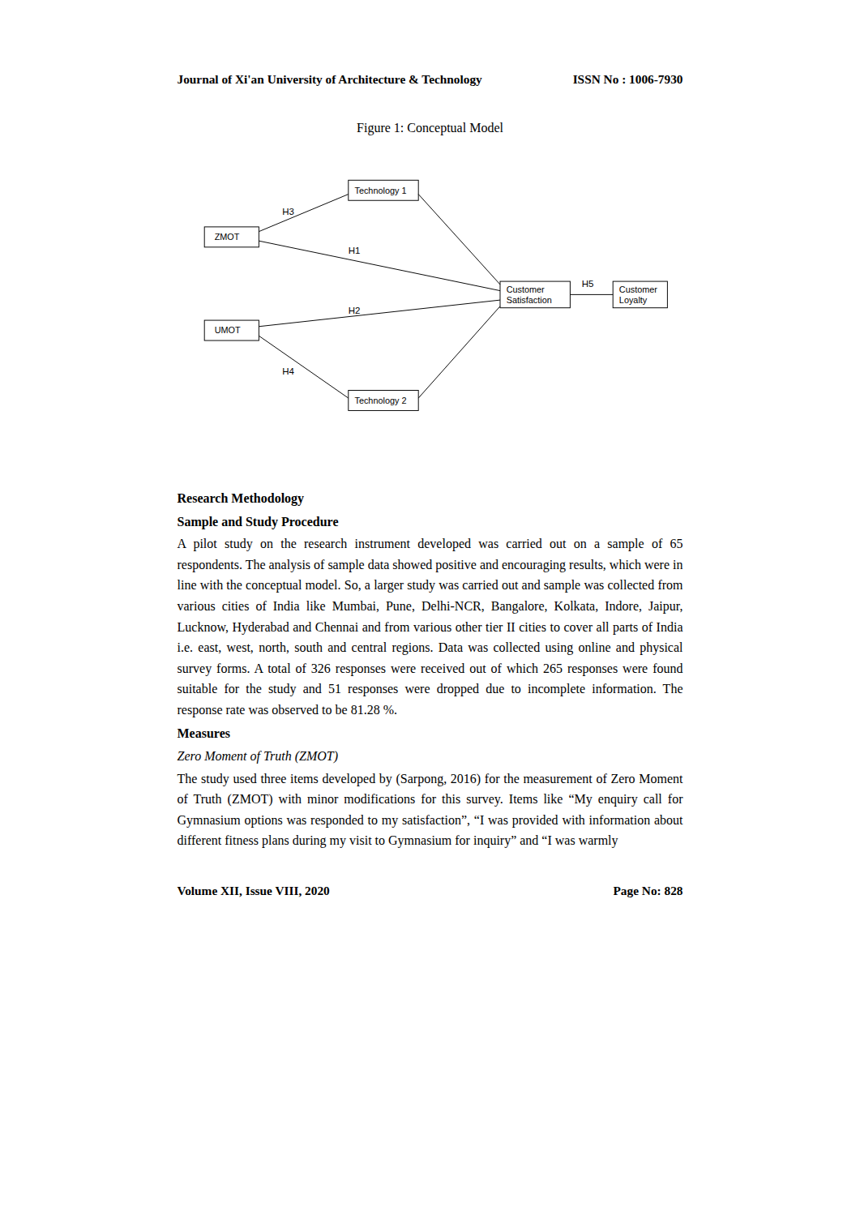Journal of Xi'an University of Architecture & Technology
ISSN No : 1006-7930
Figure 1: Conceptual Model
Technology 1 ZMOT Customer Satisfaction Customer Loyalty UMOT Technology 2 H3 H1 H2 H4 H5
Research Methodology
Sample and Study Procedure
A pilot study on the research instrument developed was carried out on a sample of 65 respondents. The analysis of sample data showed positive and encouraging results, which were in line with the conceptual model. So, a larger study was carried out and sample was collected from various cities of India like Mumbai, Pune, Delhi-NCR, Bangalore, Kolkata, Indore, Jaipur, Lucknow, Hyderabad and Chennai and from various other tier II cities to cover all parts of India i.e. east, west, north, south and central regions. Data was collected using online and physical survey forms. A total of 326 responses were received out of which 265 responses were found suitable for the study and 51 responses were dropped due to incomplete information. The response rate was observed to be 81.28 %.
Measures
Zero Moment of Truth (ZMOT)
The study used three items developed by (Sarpong, 2016) for the measurement of Zero Moment of Truth (ZMOT) with minor modifications for this survey. Items like “My enquiry call for Gymnasium options was responded to my satisfaction”, “I was provided with information about different fitness plans during my visit to Gymnasium for inquiry” and “I was warmly
Volume XII, Issue VIII, 2020
Page No: 828